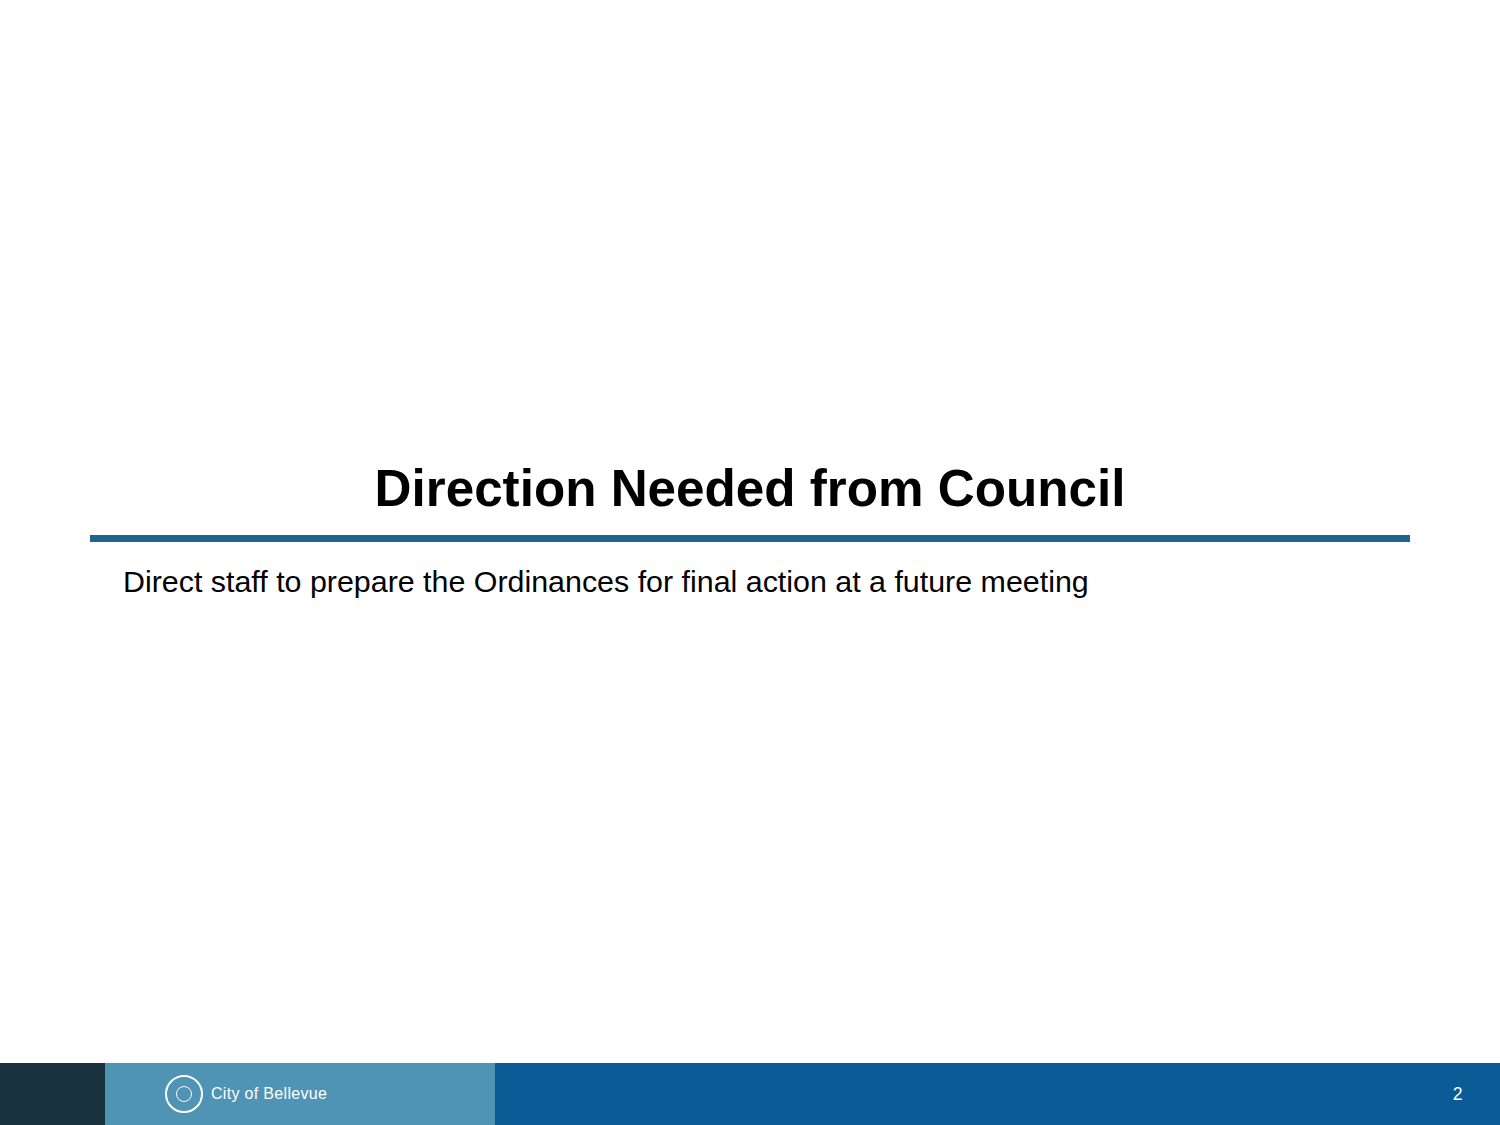Direction Needed from Council
Direct staff to prepare the Ordinances for final action at a future meeting
City of Bellevue
2